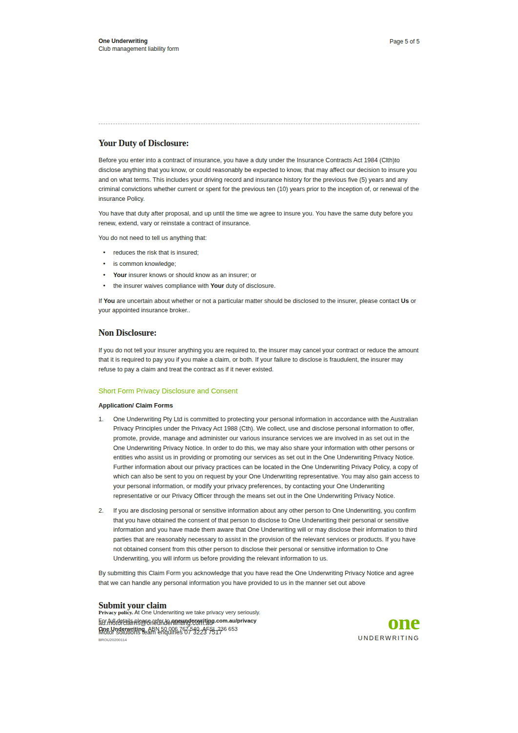One Underwriting
Club management liability form
Page 5 of 5
Your Duty of Disclosure:
Before you enter into a contract of insurance, you have a duty under the Insurance Contracts Act 1984 (Clth)to disclose anything that you know, or could reasonably be expected to know, that may affect our decision to insure you and on what terms. This includes your driving record and insurance history for the previous five (5) years and any criminal convictions whether current or spent for the previous ten (10) years prior to the inception of, or renewal of the insurance Policy.
You have that duty after proposal, and up until the time we agree to insure you. You have the same duty before you renew, extend, vary or reinstate a contract of insurance.
You do not need to tell us anything that:
reduces the risk that is insured;
is common knowledge;
Your insurer knows or should know as an insurer; or
the insurer waives compliance with Your duty of disclosure.
If You are uncertain about whether or not a particular matter should be disclosed to the insurer, please contact Us or your appointed insurance broker..
Non Disclosure:
If you do not tell your insurer anything you are required to, the insurer may cancel your contract or reduce the amount that it is required to pay you if you make a claim, or both. If your failure to disclose is fraudulent, the insurer may refuse to pay a claim and treat the contract as if it never existed.
Short Form Privacy Disclosure and Consent
Application/ Claim Forms
One Underwriting Pty Ltd is committed to protecting your personal information in accordance with the Australian Privacy Principles under the Privacy Act 1988 (Cth). We collect, use and disclose personal information to offer, promote, provide, manage and administer our various insurance services we are involved in as set out in the One Underwriting Privacy Notice. In order to do this, we may also share your information with other persons or entities who assist us in providing or promoting our services as set out in the One Underwriting Privacy Notice. Further information about our privacy practices can be located in the One Underwriting Privacy Policy, a copy of which can also be sent to you on request by your One Underwriting representative. You may also gain access to your personal information, or modify your privacy preferences, by contacting your One Underwriting representative or our Privacy Officer through the means set out in the One Underwriting Privacy Notice.
If you are disclosing personal or sensitive information about any other person to One Underwriting, you confirm that you have obtained the consent of that person to disclose to One Underwriting their personal or sensitive information and you have made them aware that One Underwriting will or may disclose their information to third parties that are reasonably necessary to assist in the provision of the relevant services or products. If you have not obtained consent from this other person to disclose their personal or sensitive information to One Underwriting, you will inform us before providing the relevant information to us.
By submitting this Claim Form you acknowledge that you have read the One Underwriting Privacy Notice and agree that we can handle any personal information you have provided to us in the manner set out above
Submit your claim
au.motorclaims@oneunderwriting.com.au
Motor solutions team enquiries 07 3223 7517
Privacy policy. At One Underwriting we take privacy very seriously.
For full details please refer to oneunderwriting.com.au/privacy
One Underwriting ABN 50 006 767 540 AFSL 236 653
BROU20200114
one
UNDERWRITING